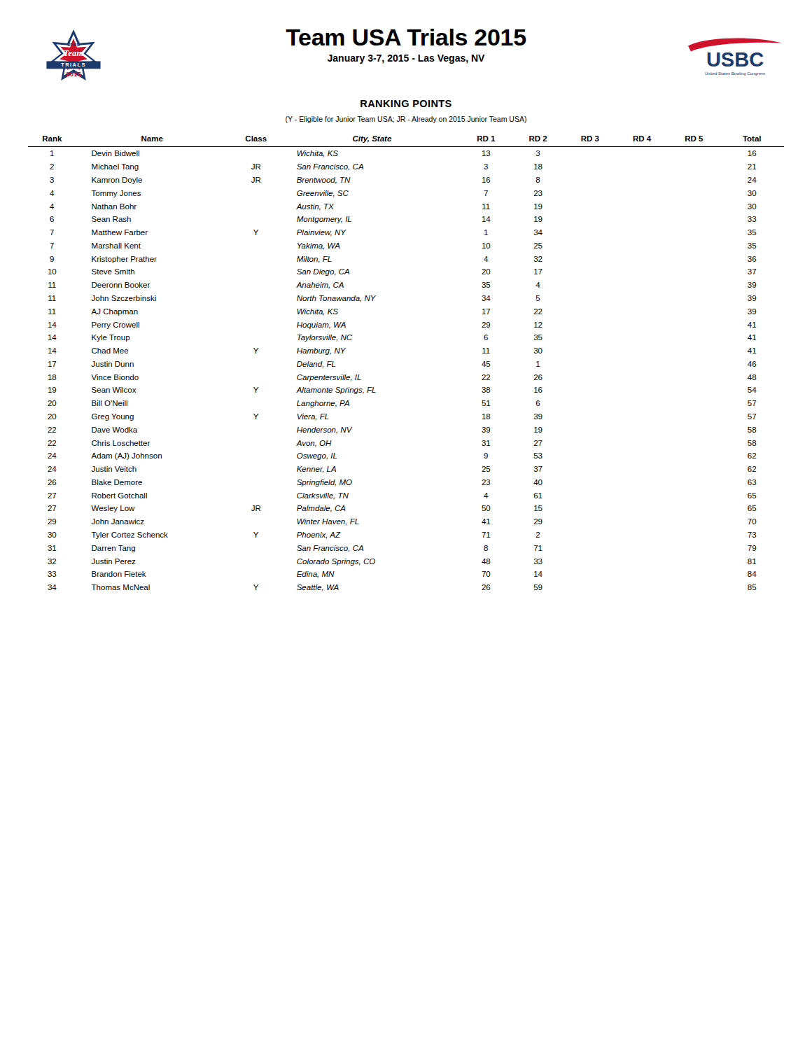USBC Team TRIALS 2015
Team USA Trials 2015
January 3-7, 2015 - Las Vegas, NV
USBC United States Bowling Congress
RANKING POINTS
(Y - Eligible for Junior Team USA; JR - Already on 2015 Junior Team USA)
| Rank | Name | Class | City, State | RD 1 | RD 2 | RD 3 | RD 4 | RD 5 | Total |
| --- | --- | --- | --- | --- | --- | --- | --- | --- | --- |
| 1 | Devin Bidwell | | Wichita, KS | 13 | 3 | | | | 16 |
| 2 | Michael Tang | JR | San Francisco, CA | 3 | 18 | | | | 21 |
| 3 | Kamron Doyle | JR | Brentwood, TN | 16 | 8 | | | | 24 |
| 4 | Tommy Jones | | Greenville, SC | 7 | 23 | | | | 30 |
| 4 | Nathan Bohr | | Austin, TX | 11 | 19 | | | | 30 |
| 6 | Sean Rash | | Montgomery, IL | 14 | 19 | | | | 33 |
| 7 | Matthew Farber | Y | Plainview, NY | 1 | 34 | | | | 35 |
| 7 | Marshall Kent | | Yakima, WA | 10 | 25 | | | | 35 |
| 9 | Kristopher Prather | | Milton, FL | 4 | 32 | | | | 36 |
| 10 | Steve Smith | | San Diego, CA | 20 | 17 | | | | 37 |
| 11 | Deeronn Booker | | Anaheim, CA | 35 | 4 | | | | 39 |
| 11 | John Szczerbinski | | North Tonawanda, NY | 34 | 5 | | | | 39 |
| 11 | AJ Chapman | | Wichita, KS | 17 | 22 | | | | 39 |
| 14 | Perry Crowell | | Hoquiam, WA | 29 | 12 | | | | 41 |
| 14 | Kyle Troup | | Taylorsville, NC | 6 | 35 | | | | 41 |
| 14 | Chad Mee | Y | Hamburg, NY | 11 | 30 | | | | 41 |
| 17 | Justin Dunn | | Deland, FL | 45 | 1 | | | | 46 |
| 18 | Vince Biondo | | Carpentersville, IL | 22 | 26 | | | | 48 |
| 19 | Sean Wilcox | Y | Altamonte Springs, FL | 38 | 16 | | | | 54 |
| 20 | Bill O'Neill | | Langhorne, PA | 51 | 6 | | | | 57 |
| 20 | Greg Young | Y | Viera, FL | 18 | 39 | | | | 57 |
| 22 | Dave Wodka | | Henderson, NV | 39 | 19 | | | | 58 |
| 22 | Chris Loschetter | | Avon, OH | 31 | 27 | | | | 58 |
| 24 | Adam (AJ) Johnson | | Oswego, IL | 9 | 53 | | | | 62 |
| 24 | Justin Veitch | | Kenner, LA | 25 | 37 | | | | 62 |
| 26 | Blake Demore | | Springfield, MO | 23 | 40 | | | | 63 |
| 27 | Robert Gotchall | | Clarksville, TN | 4 | 61 | | | | 65 |
| 27 | Wesley Low | JR | Palmdale, CA | 50 | 15 | | | | 65 |
| 29 | John Janawicz | | Winter Haven, FL | 41 | 29 | | | | 70 |
| 30 | Tyler Cortez Schenck | Y | Phoenix, AZ | 71 | 2 | | | | 73 |
| 31 | Darren Tang | | San Francisco, CA | 8 | 71 | | | | 79 |
| 32 | Justin Perez | | Colorado Springs, CO | 48 | 33 | | | | 81 |
| 33 | Brandon Fietek | | Edina, MN | 70 | 14 | | | | 84 |
| 34 | Thomas McNeal | Y | Seattle, WA | 26 | 59 | | | | 85 |